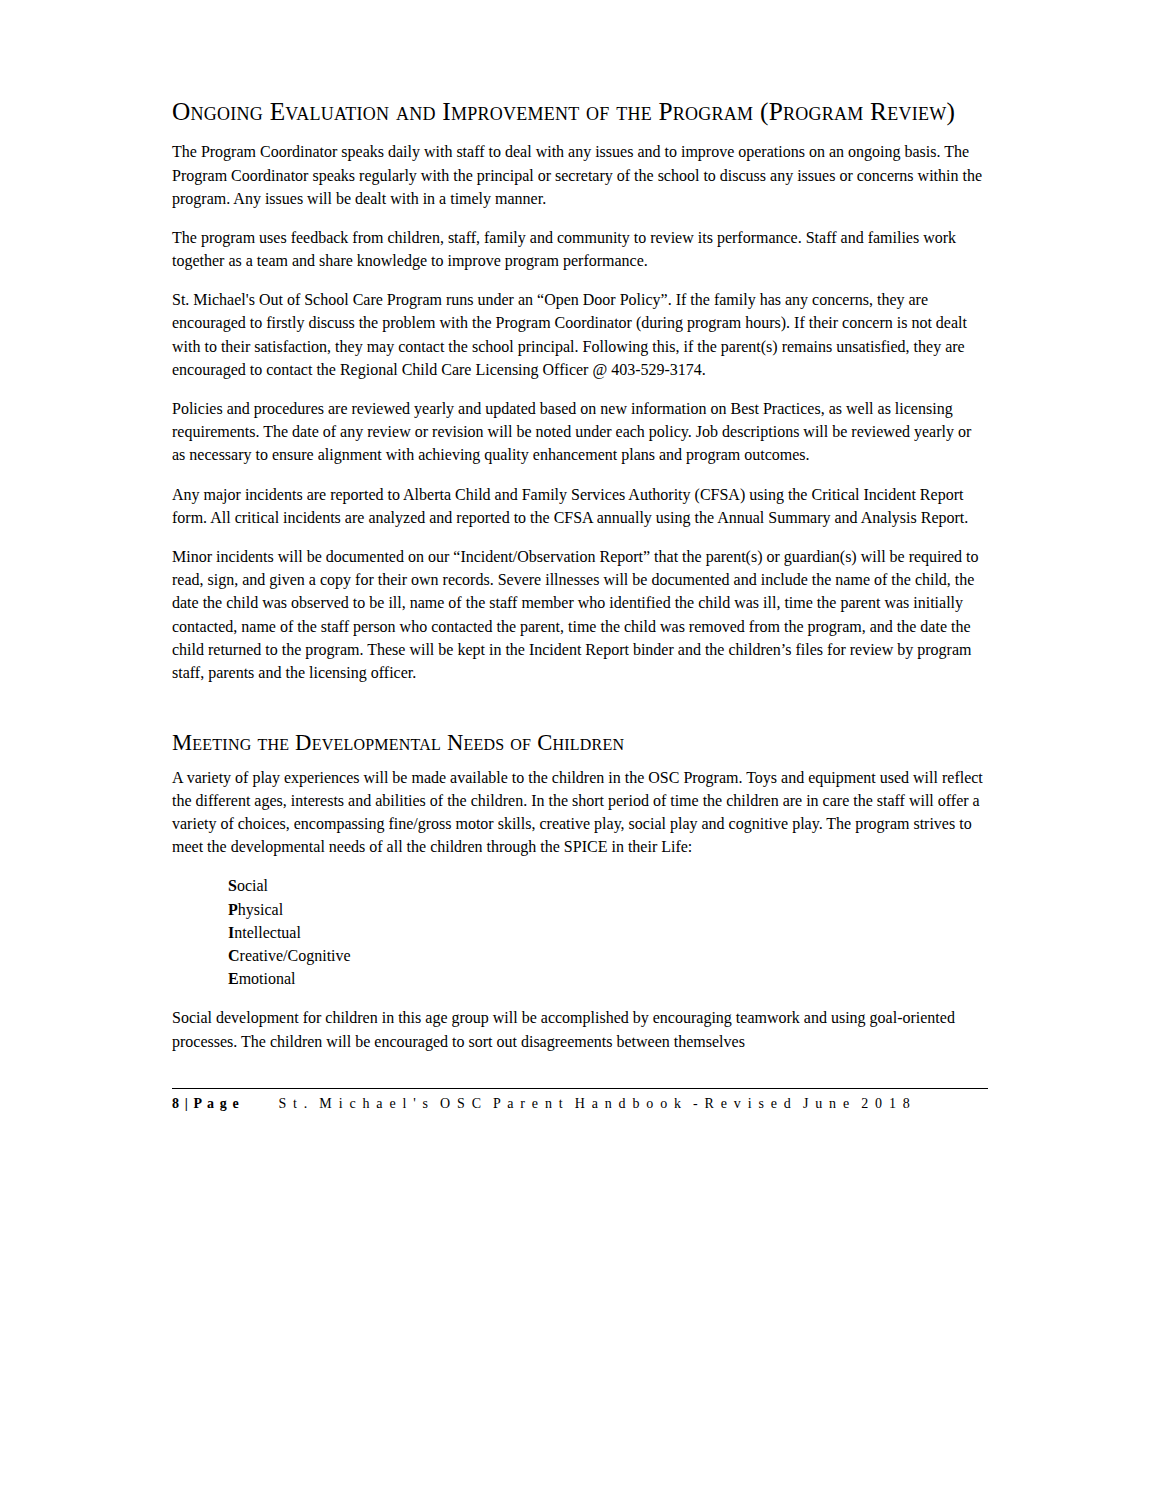Ongoing Evaluation and Improvement of the Program (Program Review)
The Program Coordinator speaks daily with staff to deal with any issues and to improve operations on an ongoing basis. The Program Coordinator speaks regularly with the principal or secretary of the school to discuss any issues or concerns within the program. Any issues will be dealt with in a timely manner.
The program uses feedback from children, staff, family and community to review its performance. Staff and families work together as a team and share knowledge to improve program performance.
St. Michael's Out of School Care Program runs under an “Open Door Policy”. If the family has any concerns, they are encouraged to firstly discuss the problem with the Program Coordinator (during program hours). If their concern is not dealt with to their satisfaction, they may contact the school principal. Following this, if the parent(s) remains unsatisfied, they are encouraged to contact the Regional Child Care Licensing Officer @ 403-529-3174.
Policies and procedures are reviewed yearly and updated based on new information on Best Practices, as well as licensing requirements. The date of any review or revision will be noted under each policy. Job descriptions will be reviewed yearly or as necessary to ensure alignment with achieving quality enhancement plans and program outcomes.
Any major incidents are reported to Alberta Child and Family Services Authority (CFSA) using the Critical Incident Report form. All critical incidents are analyzed and reported to the CFSA annually using the Annual Summary and Analysis Report.
Minor incidents will be documented on our “Incident/Observation Report” that the parent(s) or guardian(s) will be required to read, sign, and given a copy for their own records. Severe illnesses will be documented and include the name of the child, the date the child was observed to be ill, name of the staff member who identified the child was ill, time the parent was initially contacted, name of the staff person who contacted the parent, time the child was removed from the program, and the date the child returned to the program. These will be kept in the Incident Report binder and the children’s files for review by program staff, parents and the licensing officer.
Meeting the Developmental Needs of Children
A variety of play experiences will be made available to the children in the OSC Program. Toys and equipment used will reflect the different ages, interests and abilities of the children. In the short period of time the children are in care the staff will offer a variety of choices, encompassing fine/gross motor skills, creative play, social play and cognitive play. The program strives to meet the developmental needs of all the children through the SPICE in their Life:
Social
Physical
Intellectual
Creative/Cognitive
Emotional
Social development for children in this age group will be accomplished by encouraging teamwork and using goal-oriented processes. The children will be encouraged to sort out disagreements between themselves
8 | P a g e S t . M i c h a e l ' s O S C P a r e n t H a n d b o o k - R e v i s e d J u n e 2 0 1 8